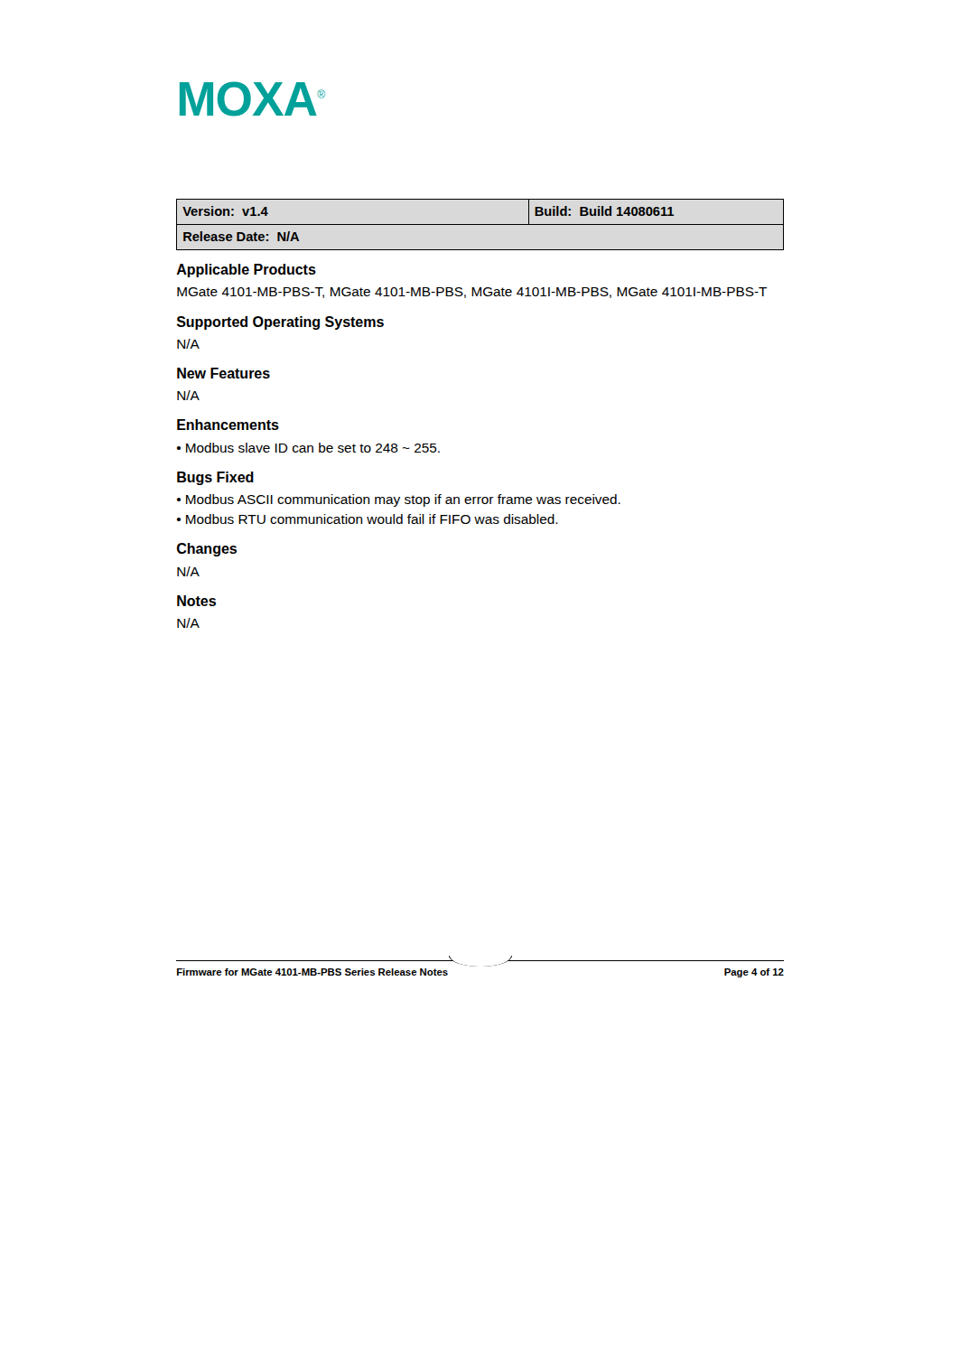MOXA®
| Version: v1.4 | Build: Build 14080611 |
| Release Date: N/A |
Applicable Products
MGate 4101-MB-PBS-T, MGate 4101-MB-PBS, MGate 4101I-MB-PBS, MGate 4101I-MB-PBS-T
Supported Operating Systems
N/A
New Features
N/A
Enhancements
• Modbus slave ID can be set to 248 ~ 255.
Bugs Fixed
• Modbus ASCII communication may stop if an error frame was received.
• Modbus RTU communication would fail if FIFO was disabled.
Changes
N/A
Notes
N/A
Firmware for MGate 4101-MB-PBS Series Release Notes Page 4 of 12